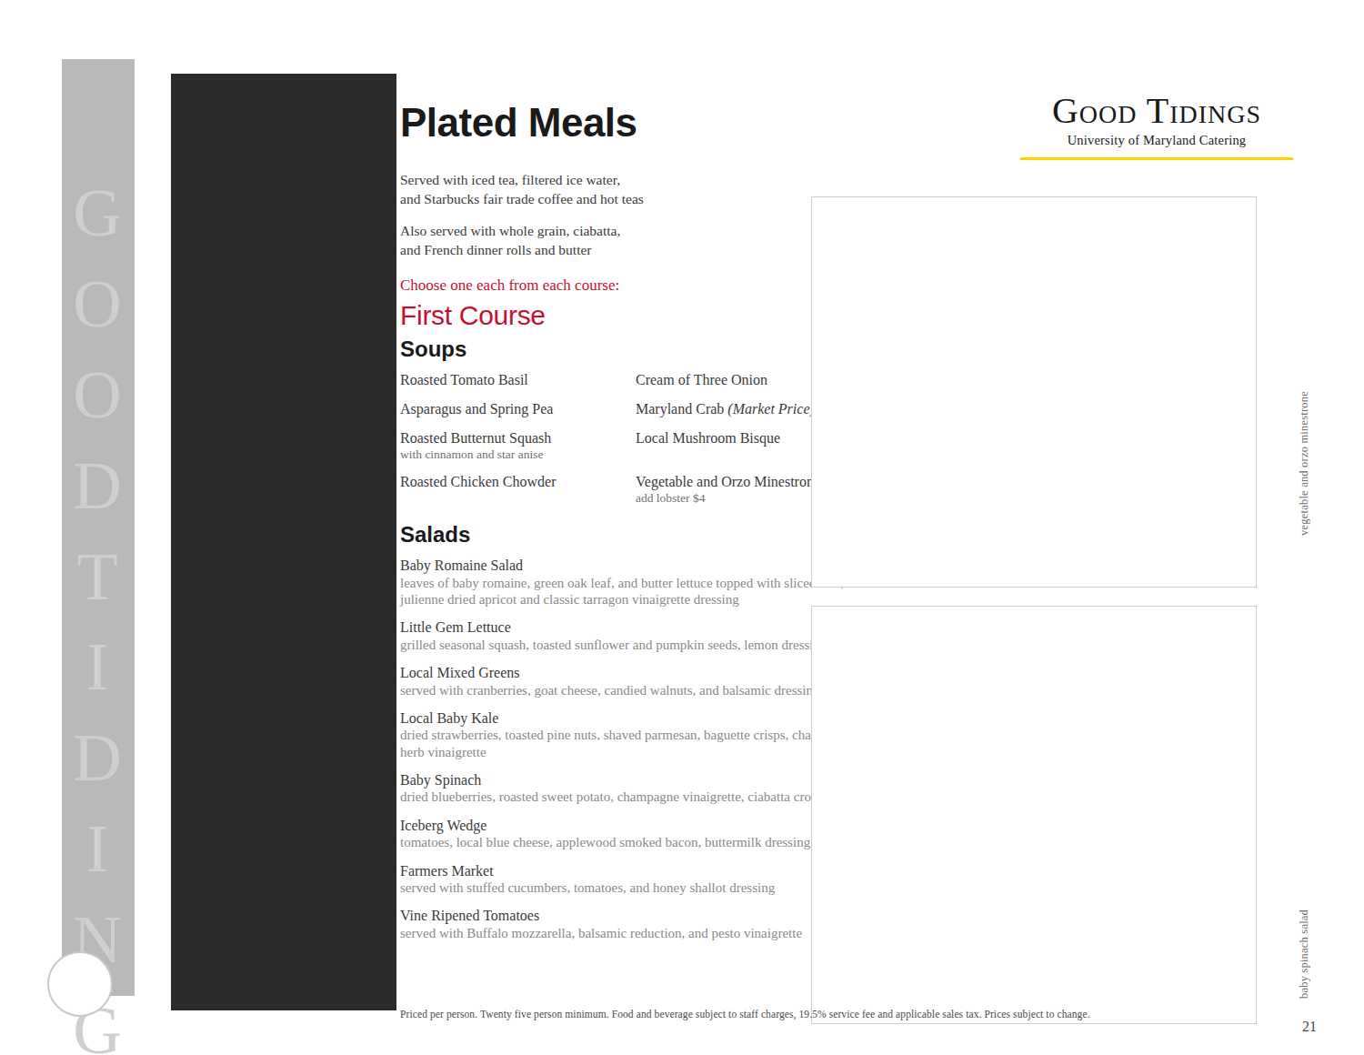G
O
O
D
T
I
D
I
N
G
S
Good Tidings
University of Maryland Catering
Plated Meals
Served with iced tea, filtered ice water,
and Starbucks fair trade coffee and hot teas
Also served with whole grain, ciabatta,
and French dinner rolls and butter
Choose one each from each course:
First Course
Soups
Roasted Tomato Basil
Cream of Three Onion
Asparagus and Spring Pea
Maryland Crab (Market Price)
Roasted Butternut Squash with cinnamon and star anise
Local Mushroom Bisque
Roasted Chicken Chowder
Vegetable and Orzo Minestrone add lobster $4
Salads
Baby Romaine Salad leaves of baby romaine, green oak leaf, and butter lettuce topped with sliced brie, julienne dried apricot and classic tarragon vinaigrette dressing
Little Gem Lettuce grilled seasonal squash, toasted sunflower and pumpkin seeds, lemon dressing
Local Mixed Greens served with cranberries, goat cheese, candied walnuts, and balsamic dressing
Local Baby Kale dried strawberries, toasted pine nuts, shaved parmesan, baguette crisps, champagne herb vinaigrette
Baby Spinach dried blueberries, roasted sweet potato, champagne vinaigrette, ciabatta crouton
Iceberg Wedge tomatoes, local blue cheese, applewood smoked bacon, buttermilk dressing
Farmers Market served with stuffed cucumbers, tomatoes, and honey shallot dressing
Vine Ripened Tomatoes served with Buffalo mozzarella, balsamic reduction, and pesto vinaigrette
vegetable and orzo minestrone
baby spinach salad
Priced per person. Twenty five person minimum. Food and beverage subject to staff charges, 19.5% service fee and applicable sales tax. Prices subject to change.
21